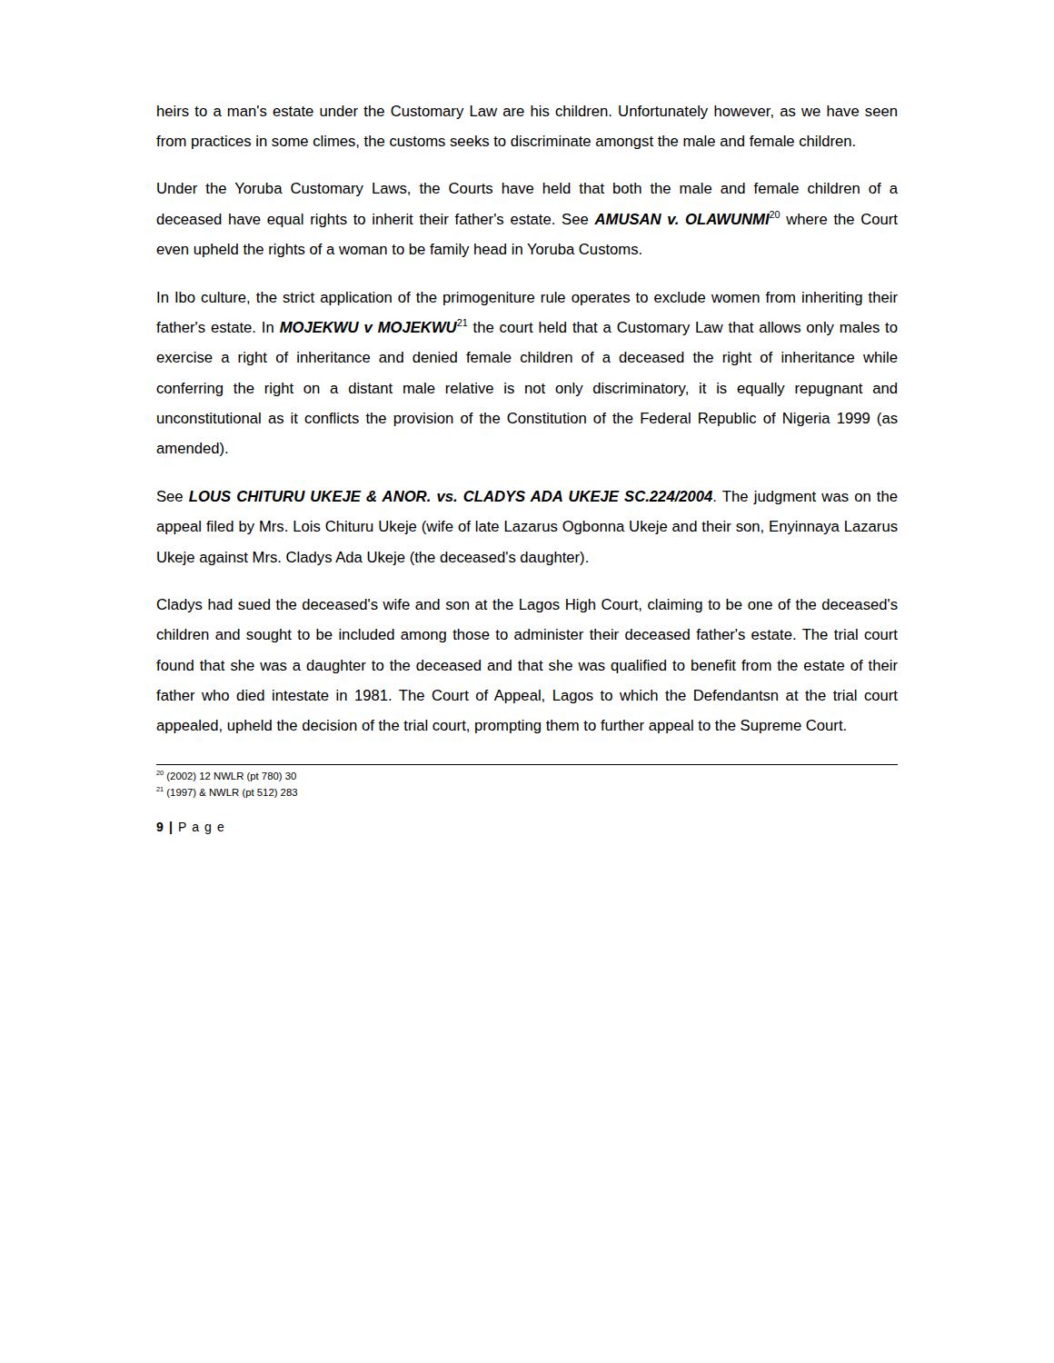heirs to a man's estate under the Customary Law are his children. Unfortunately however, as we have seen from practices in some climes, the customs seeks to discriminate amongst the male and female children.
Under the Yoruba Customary Laws, the Courts have held that both the male and female children of a deceased have equal rights to inherit their father's estate. See AMUSAN v. OLAWUNMI20 where the Court even upheld the rights of a woman to be family head in Yoruba Customs.
In Ibo culture, the strict application of the primogeniture rule operates to exclude women from inheriting their father's estate. In MOJEKWU v MOJEKWU21 the court held that a Customary Law that allows only males to exercise a right of inheritance and denied female children of a deceased the right of inheritance while conferring the right on a distant male relative is not only discriminatory, it is equally repugnant and unconstitutional as it conflicts the provision of the Constitution of the Federal Republic of Nigeria 1999 (as amended).
See LOUS CHITURU UKEJE & ANOR. vs. CLADYS ADA UKEJE SC.224/2004. The judgment was on the appeal filed by Mrs. Lois Chituru Ukeje (wife of late Lazarus Ogbonna Ukeje and their son, Enyinnaya Lazarus Ukeje against Mrs. Cladys Ada Ukeje (the deceased's daughter).
Cladys had sued the deceased's wife and son at the Lagos High Court, claiming to be one of the deceased's children and sought to be included among those to administer their deceased father's estate. The trial court found that she was a daughter to the deceased and that she was qualified to benefit from the estate of their father who died intestate in 1981. The Court of Appeal, Lagos to which the Defendantsn at the trial court appealed, upheld the decision of the trial court, prompting them to further appeal to the Supreme Court.
20 (2002) 12 NWLR (pt 780) 30
21 (1997) & NWLR (pt 512) 283
9 | P a g e